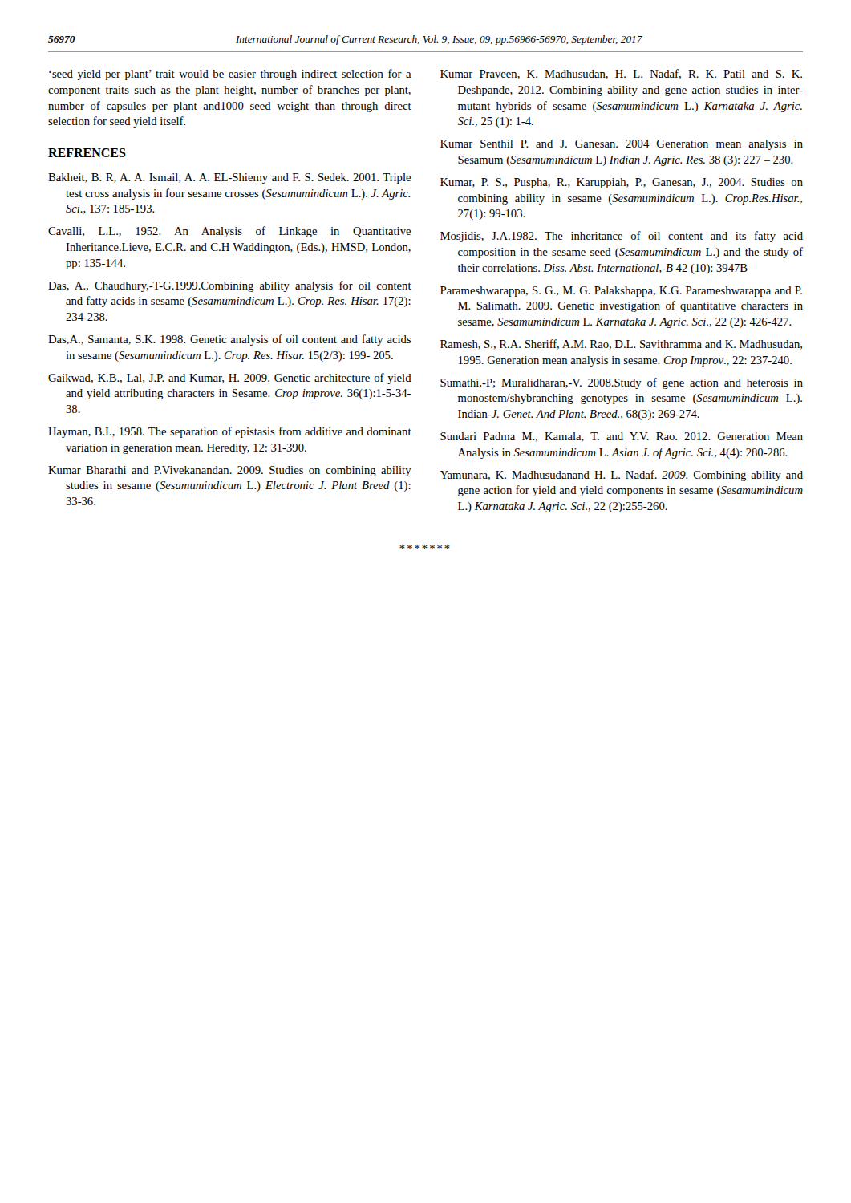56970 International Journal of Current Research, Vol. 9, Issue, 09, pp.56966-56970, September, 2017
‘seed yield per plant’ trait would be easier through indirect selection for a component traits such as the plant height, number of branches per plant, number of capsules per plant and1000 seed weight than through direct selection for seed yield itself.
REFRENCES
Bakheit, B. R, A. A. Ismail, A. A. EL-Shiemy and F. S. Sedek. 2001. Triple test cross analysis in four sesame crosses (Sesamumindicum L.). J. Agric. Sci., 137: 185-193.
Cavalli, L.L., 1952. An Analysis of Linkage in Quantitative Inheritance.Lieve, E.C.R. and C.H Waddington, (Eds.), HMSD, London, pp: 135-144.
Das, A., Chaudhury,-T-G.1999.Combining ability analysis for oil content and fatty acids in sesame (Sesamumindicum L.). Crop. Res. Hisar. 17(2): 234-238.
Das,A., Samanta, S.K. 1998. Genetic analysis of oil content and fatty acids in sesame (Sesamumindicum L.). Crop. Res. Hisar. 15(2/3): 199- 205.
Gaikwad, K.B., Lal, J.P. and Kumar, H. 2009. Genetic architecture of yield and yield attributing characters in Sesame. Crop improve. 36(1):1-5-34-38.
Hayman, B.I., 1958. The separation of epistasis from additive and dominant variation in generation mean. Heredity, 12: 31-390.
Kumar Bharathi and P.Vivekanandan. 2009. Studies on combining ability studies in sesame (Sesamumindicum L.) Electronic J. Plant Breed (1): 33-36.
Kumar Praveen, K. Madhusudan, H. L. Nadaf, R. K. Patil and S. K. Deshpande, 2012. Combining ability and gene action studies in inter-mutant hybrids of sesame (Sesamumindicum L.) Karnataka J. Agric. Sci., 25 (1): 1-4.
Kumar Senthil P. and J. Ganesan. 2004 Generation mean analysis in Sesamum (Sesamumindicum L) Indian J. Agric. Res. 38 (3): 227 – 230.
Kumar, P. S., Puspha, R., Karuppiah, P., Ganesan, J., 2004. Studies on combining ability in sesame (Sesamumindicum L.). Crop.Res.Hisar., 27(1): 99-103.
Mosjidis, J.A.1982. The inheritance of oil content and its fatty acid composition in the sesame seed (Sesamumindicum L.) and the study of their correlations. Diss. Abst. International,-B 42 (10): 3947B
Parameshwarappa, S. G., M. G. Palakshappa, K.G. Parameshwarappa and P. M. Salimath. 2009. Genetic investigation of quantitative characters in sesame, Sesamumindicum L. Karnataka J. Agric. Sci., 22 (2): 426-427.
Ramesh, S., R.A. Sheriff, A.M. Rao, D.L. Savithramma and K. Madhusudan, 1995. Generation mean analysis in sesame. Crop Improv., 22: 237-240.
Sumathi,-P; Muralidharan,-V. 2008.Study of gene action and heterosis in monostem/shybranching genotypes in sesame (Sesamumindicum L.). Indian-J. Genet. And Plant. Breed., 68(3): 269-274.
Sundari Padma M., Kamala, T. and Y.V. Rao. 2012. Generation Mean Analysis in Sesamumindicum L. Asian J. of Agric. Sci., 4(4): 280-286.
Yamunara, K. Madhusudanand H. L. Nadaf. 2009. Combining ability and gene action for yield and yield components in sesame (Sesamumindicum L.) Karnataka J. Agric. Sci., 22 (2):255-260.
*******